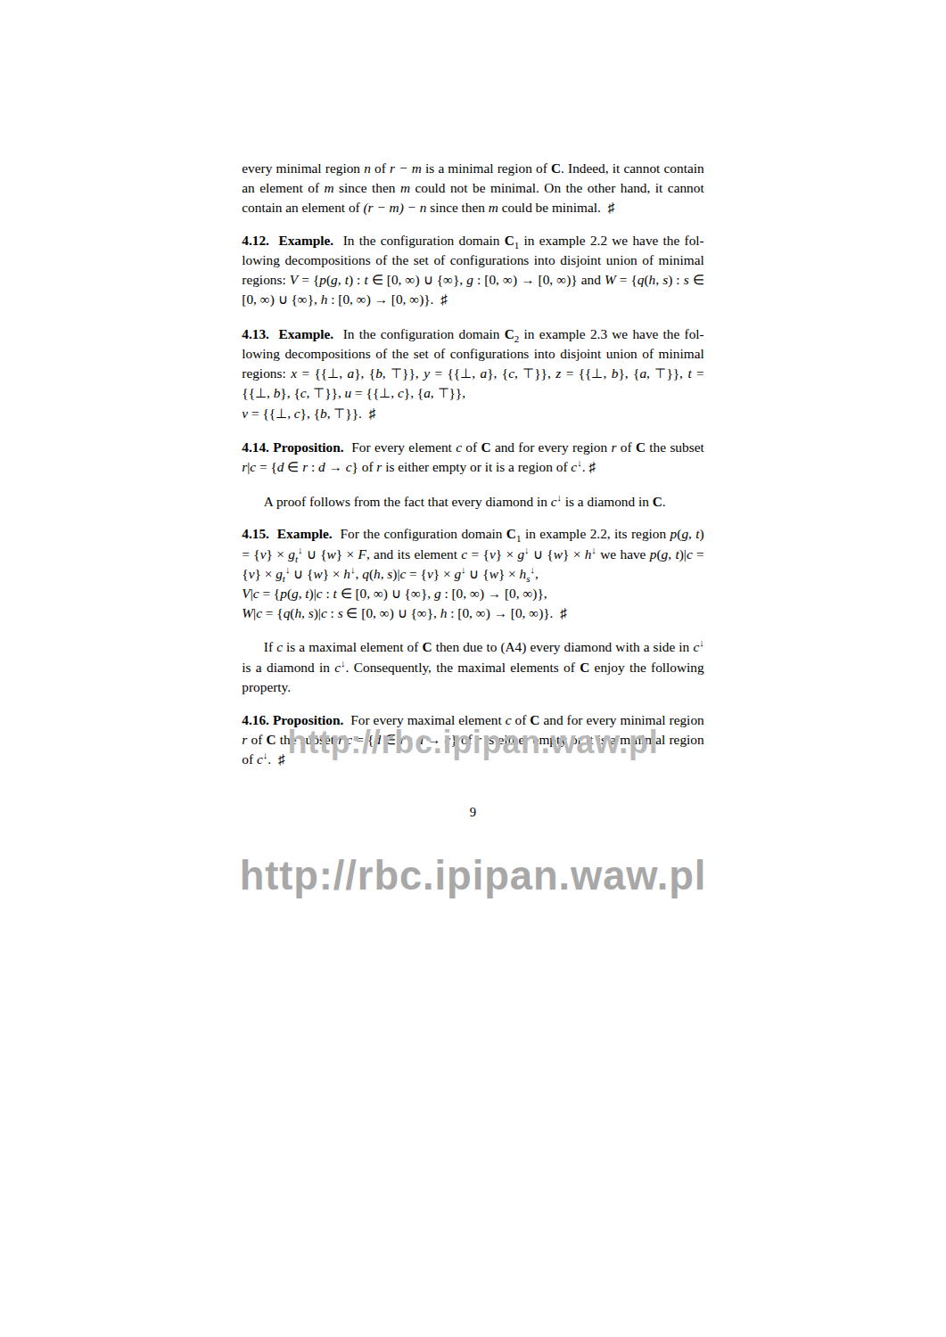every minimal region n of r − m is a minimal region of C. Indeed, it cannot contain an element of m since then m could not be minimal. On the other hand, it cannot contain an element of (r − m) − n since then m could be minimal. ♯
4.12. Example. In the configuration domain C1 in example 2.2 we have the following decompositions of the set of configurations into disjoint union of minimal regions: V = {p(g, t) : t ∈ [0, ∞) ∪ {∞}, g : [0, ∞) → [0, ∞)} and W = {q(h, s) : s ∈ [0, ∞) ∪ {∞}, h : [0, ∞) → [0, ∞)}. ♯
4.13. Example. In the configuration domain C2 in example 2.3 we have the following decompositions of the set of configurations into disjoint union of minimal regions: x = {{⊥, a}, {b, ⊤}}, y = {{⊥, a}, {c, ⊤}}, z = {{⊥, b}, {a, ⊤}}, t = {{⊥, b}, {c, ⊤}}, u = {{⊥, c}, {a, ⊤}},
v = {{⊥, c}, {b, ⊤}}. ♯
4.14. Proposition. For every element c of C and for every region r of C the subset r|c = {d ∈ r : d → c} of r is either empty or it is a region of c↓. ♯
A proof follows from the fact that every diamond in c↓ is a diamond in C.
4.15. Example. For the configuration domain C1 in example 2.2, its region p(g, t) = {v} × gt↓ ∪ {w} × F, and its element c = {v} × g↓ ∪ {w} × h↓ we have p(g, t)|c = {v} × gt↓ ∪ {w} × h↓, q(h, s)|c = {v} × g↓ ∪ {w} × hs↓,
V|c = {p(g, t)|c : t ∈ [0, ∞) ∪ {∞}, g : [0, ∞) → [0, ∞)},
W|c = {q(h, s)|c : s ∈ [0, ∞) ∪ {∞}, h : [0, ∞) → [0, ∞)}. ♯
If c is a maximal element of C then due to (A4) every diamond with a side in c↓ is a diamond in c↓. Consequently, the maximal elements of C enjoy the following property.
4.16. Proposition. For every maximal element c of C and for every minimal region r of C the subset r|c = {d ∈ r : d → c} of r is either empty or it is a minimal region of c↓. ♯
9
http://rbc.ipipan.waw.pl
http://rbc.ipipan.waw.pl